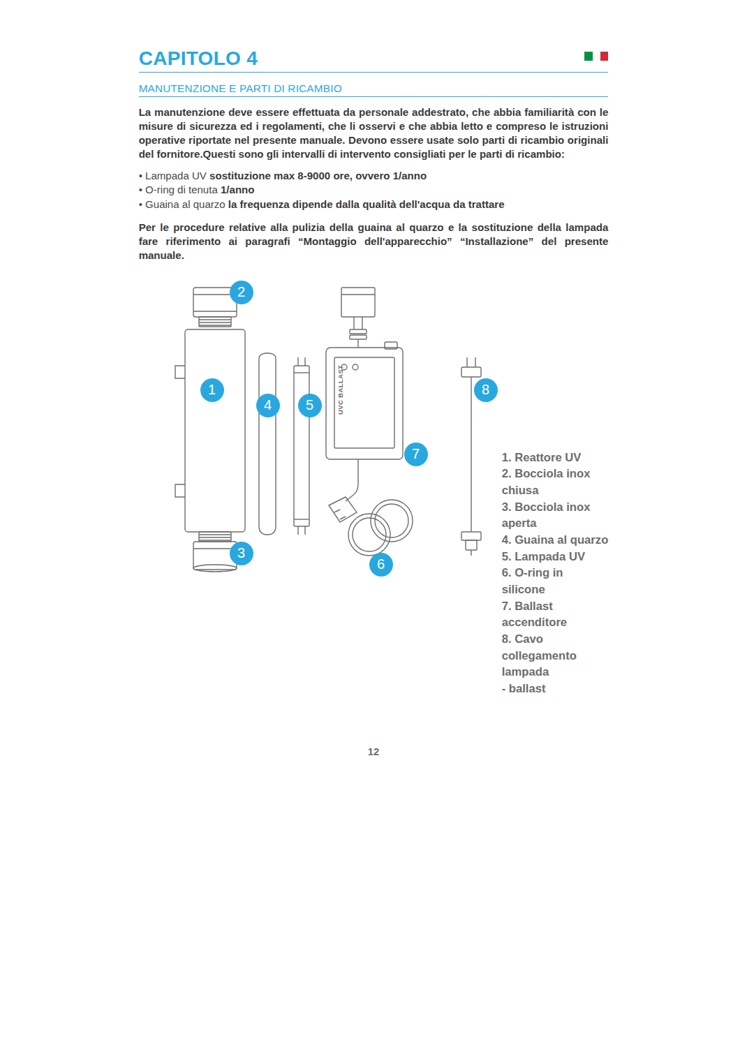CAPITOLO 4
MANUTENZIONE E PARTI DI RICAMBIO
La manutenzione deve essere effettuata da personale addestrato, che abbia familiarità con le misure di sicurezza ed i regolamenti, che li osservi e che abbia letto e compreso le istruzioni operative riportate nel presente manuale. Devono essere usate solo parti di ricambio originali del fornitore.Questi sono gli intervalli di intervento consigliati per le parti di ricambio:
• Lampada UV sostituzione max 8-9000 ore, ovvero 1/anno
• O-ring di tenuta 1/anno
• Guaina al quarzo la frequenza dipende dalla qualità dell'acqua da trattare
Per le procedure relative alla pulizia della guaina al quarzo e la sostituzione della lampada fare riferimento ai paragrafi “Montaggio dell'apparecchio” “Installazione” del presente manuale.
UVC BALLAST
1
2
3
4
5
6
7
8
1. Reattore UV
2. Bocciola inox chiusa
3. Bocciola inox aperta
4. Guaina al quarzo
5. Lampada UV
6. O-ring in silicone
7. Ballast accenditore
8. Cavo collegamento lampada
- ballast
12